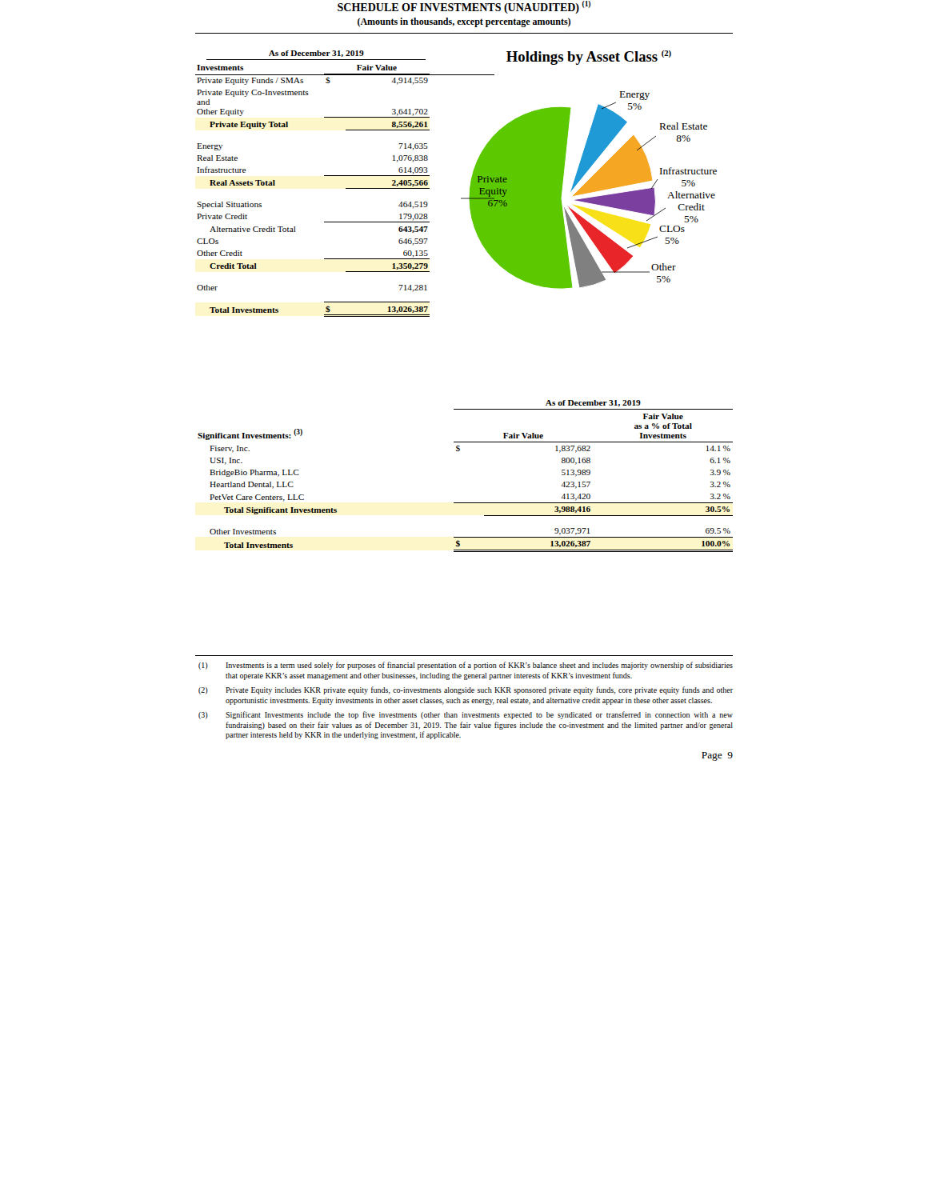SCHEDULE OF INVESTMENTS (UNAUDITED) (1)
(Amounts in thousands, except percentage amounts)
As of December 31, 2019
| Investments | Fair Value |
| --- | --- |
| Private Equity Funds / SMAs | $ | 4,914,559 |
| Private Equity Co-Investments and Other Equity | | 3,641,702 |
| Private Equity Total | | 8,556,261 |
| Energy | | 714,635 |
| Real Estate | | 1,076,838 |
| Infrastructure | | 614,093 |
| Real Assets Total | | 2,405,566 |
| Special Situations | | 464,519 |
| Private Credit | | 179,028 |
| Alternative Credit Total | | 643,547 |
| CLOs | | 646,597 |
| Other Credit | | 60,135 |
| Credit Total | | 1,350,279 |
| Other | | 714,281 |
| Total Investments | $ | 13,026,387 |
Holdings by Asset Class (2)
Energy
5%
Real Estate
8%
Infrastructure
5%
Alternative
Credit
5%
CLOs
5%
Other
5%
Private
Equity
67%
| | As of December 31, 2019 |
| Significant Investments: (3) | Fair Value | Fair Value as a % of Total Investments |
| Fiserv, Inc. | $ | 1,837,682 | 14.1 % |
| USI, Inc. | | 800,168 | 6.1 % |
| BridgeBio Pharma, LLC | | 513,989 | 3.9 % |
| Heartland Dental, LLC | | 423,157 | 3.2 % |
| PetVet Care Centers, LLC | | 413,420 | 3.2 % |
| Total Significant Investments | | 3,988,416 | 30.5% |
| Other Investments | | 9,037,971 | 69.5 % |
| Total Investments | $ | 13,026,387 | 100.0% |
(1)
Investments is a term used solely for purposes of financial presentation of a portion of KKR’s balance sheet and includes majority ownership of subsidiaries that operate KKR’s asset management and other businesses, including the general partner interests of KKR’s investment funds.
(2)
Private Equity includes KKR private equity funds, co-investments alongside such KKR sponsored private equity funds, core private equity funds and other opportunistic investments. Equity investments in other asset classes, such as energy, real estate, and alternative credit appear in these other asset classes.
(3)
Significant Investments include the top five investments (other than investments expected to be syndicated or transferred in connection with a new fundraising) based on their fair values as of December 31, 2019. The fair value figures include the co-investment and the limited partner and/or general partner interests held by KKR in the underlying investment, if applicable.
Page 9